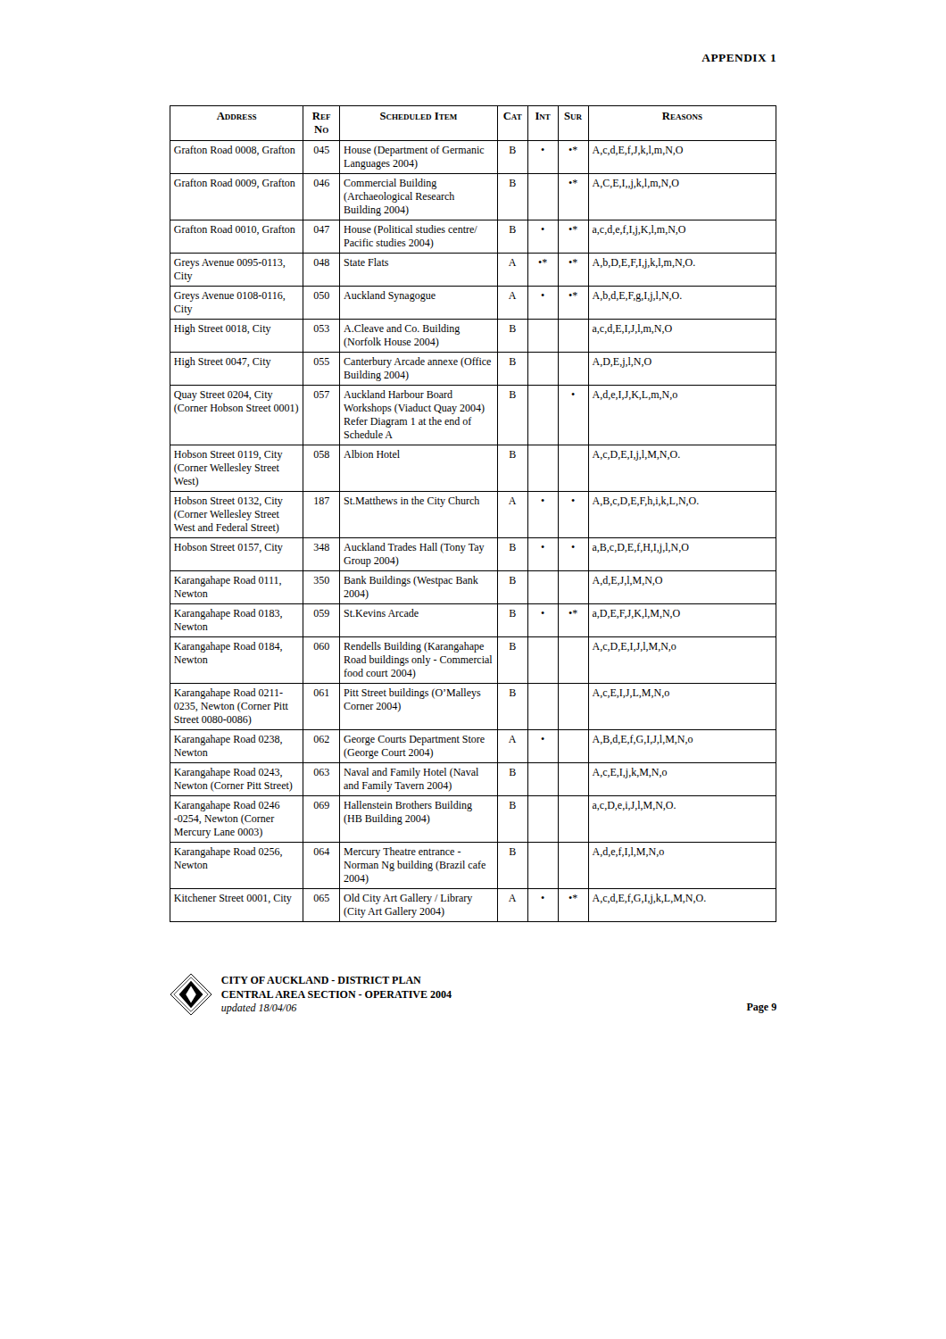APPENDIX 1
| Address | Ref No | Scheduled Item | Cat | Int | Sur | Reasons |
| --- | --- | --- | --- | --- | --- | --- |
| Grafton Road 0008, Grafton | 045 | House (Department of Germanic Languages 2004) | B | • | •* | A,c,d,E,f,J,k,l,m,N,O |
| Grafton Road 0009, Grafton | 046 | Commercial Building (Archaeological Research Building 2004) | B | | •* | A,C,E,I,,j,k,l,m,N,O |
| Grafton Road 0010, Grafton | 047 | House (Political studies centre/ Pacific studies 2004) | B | • | •* | a,c,d,e,f,I,j,K,l,m,N,O |
| Greys Avenue 0095-0113, City | 048 | State Flats | A | •* | •* | A,b,D,E,F,I,j,k,l,m,N,O. |
| Greys Avenue 0108-0116, City | 050 | Auckland Synagogue | A | • | •* | A,b,d,E,F,g,I,j,l,N,O. |
| High Street 0018, City | 053 | A.Cleave and Co. Building (Norfolk House 2004) | B | | | a,c,d,E,I,J,l,m,N,O |
| High Street 0047, City | 055 | Canterbury Arcade annexe (Office Building 2004) | B | | | A,D,E,j,l,N,O |
| Quay Street 0204, City (Corner Hobson Street 0001) | 057 | Auckland Harbour Board Workshops (Viaduct Quay 2004) Refer Diagram 1 at the end of Schedule A | B | | • | A,d,e,I,J,K,L,m,N,o |
| Hobson Street 0119, City (Corner Wellesley Street West) | 058 | Albion Hotel | B | | | A,c,D,E,I,j,l,M,N,O. |
| Hobson Street 0132, City (Corner Wellesley Street West and Federal Street) | 187 | St.Matthews in the City Church | A | • | • | A,B,c,D,E,F,h,i,k,L,N,O. |
| Hobson Street 0157, City | 348 | Auckland Trades Hall (Tony Tay Group 2004) | B | • | • | a,B,c,D,E,f,H,I,j,l,N,O |
| Karangahape Road 0111, Newton | 350 | Bank Buildings (Westpac Bank 2004) | B | | | A,d,E,J,l,M,N,O |
| Karangahape Road 0183, Newton | 059 | St.Kevins Arcade | B | • | •* | a,D,E,F,J,K,l,M,N,O |
| Karangahape Road 0184, Newton | 060 | Rendells Building (Karangahape Road buildings only - Commercial food court 2004) | B | | | A,c,D,E,I,J,l,M,N,o |
| Karangahape Road 0211-0235, Newton (Corner Pitt Street 0080-0086) | 061 | Pitt Street buildings (O’Malleys Corner 2004) | B | | | A,c,E,I,J,L,M,N,o |
| Karangahape Road 0238, Newton | 062 | George Courts Department Store (George Court 2004) | A | • | | A,B,d,E,f,G,I,J,l,M,N,o |
| Karangahape Road 0243, Newton (Corner Pitt Street) | 063 | Naval and Family Hotel (Naval and Family Tavern 2004) | B | | | A,c,E,I,j,k,M,N,o |
| Karangahape Road 0246 -0254, Newton (Corner Mercury Lane 0003) | 069 | Hallenstein Brothers Building (HB Building 2004) | B | | | a,c,D,e,i,J,l,M,N,O. |
| Karangahape Road 0256, Newton | 064 | Mercury Theatre entrance - Norman Ng building (Brazil cafe 2004) | B | | | A,d,e,f,I,l,M,N,o |
| Kitchener Street 0001, City | 065 | Old City Art Gallery / Library (City Art Gallery 2004) | A | • | •* | A,c,d,E,f,G,I,j,k,L,M,N,O. |
CITY OF AUCKLAND - DISTRICT PLAN
CENTRAL AREA SECTION - OPERATIVE 2004
updated 18/04/06
Page 9